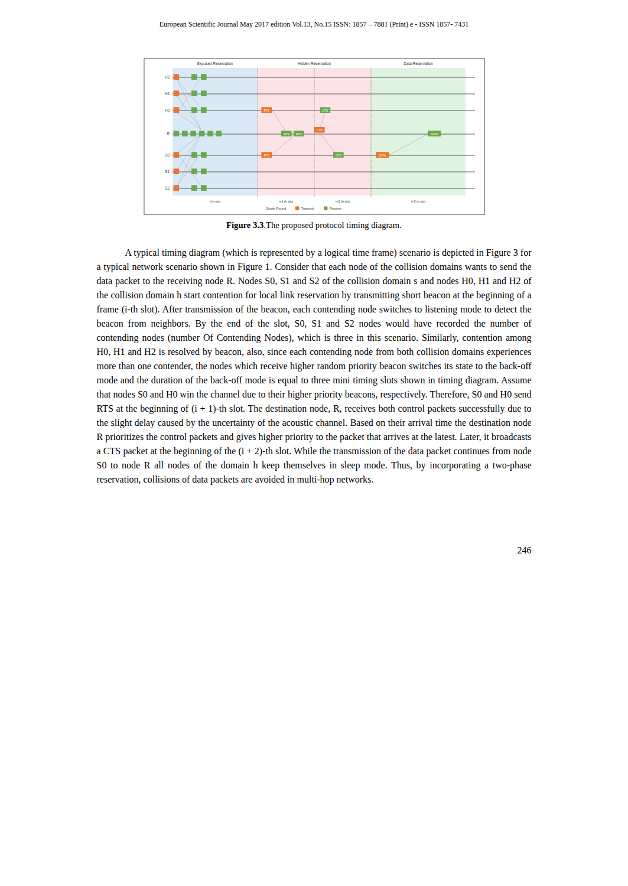European Scientific Journal May 2017 edition Vol.13, No.15 ISSN: 1857 – 7881 (Print) e - ISSN 1857- 7431
Exposed Reservation Hidden Reservation Data Reservation H2 H1 H0 R S0 S1 S2 RTS RTS RTS RTS CTS CTS CTS DATA DATA i-th slot i+1 th slot i+2 th slot i+3 th slot Single Round Transmit Receive
Figure 3.3.The proposed protocol timing diagram.
A typical timing diagram (which is represented by a logical time frame) scenario is depicted in Figure 3 for a typical network scenario shown in Figure 1. Consider that each node of the collision domains wants to send the data packet to the receiving node R. Nodes S0, S1 and S2 of the collision domain s and nodes H0, H1 and H2 of the collision domain h start contention for local link reservation by transmitting short beacon at the beginning of a frame (i-th slot). After transmission of the beacon, each contending node switches to listening mode to detect the beacon from neighbors. By the end of the slot, S0, S1 and S2 nodes would have recorded the number of contending nodes (number Of Contending Nodes), which is three in this scenario. Similarly, contention among H0, H1 and H2 is resolved by beacon, also, since each contending node from both collision domains experiences more than one contender, the nodes which receive higher random priority beacon switches its state to the back-off mode and the duration of the back-off mode is equal to three mini timing slots shown in timing diagram. Assume that nodes S0 and H0 win the channel due to their higher priority beacons, respectively. Therefore, S0 and H0 send RTS at the beginning of (i + 1)-th slot. The destination node, R, receives both control packets successfully due to the slight delay caused by the uncertainty of the acoustic channel. Based on their arrival time the destination node R prioritizes the control packets and gives higher priority to the packet that arrives at the latest. Later, it broadcasts a CTS packet at the beginning of the (i + 2)-th slot. While the transmission of the data packet continues from node S0 to node R all nodes of the domain h keep themselves in sleep mode. Thus, by incorporating a two-phase reservation, collisions of data packets are avoided in multi-hop networks.
246